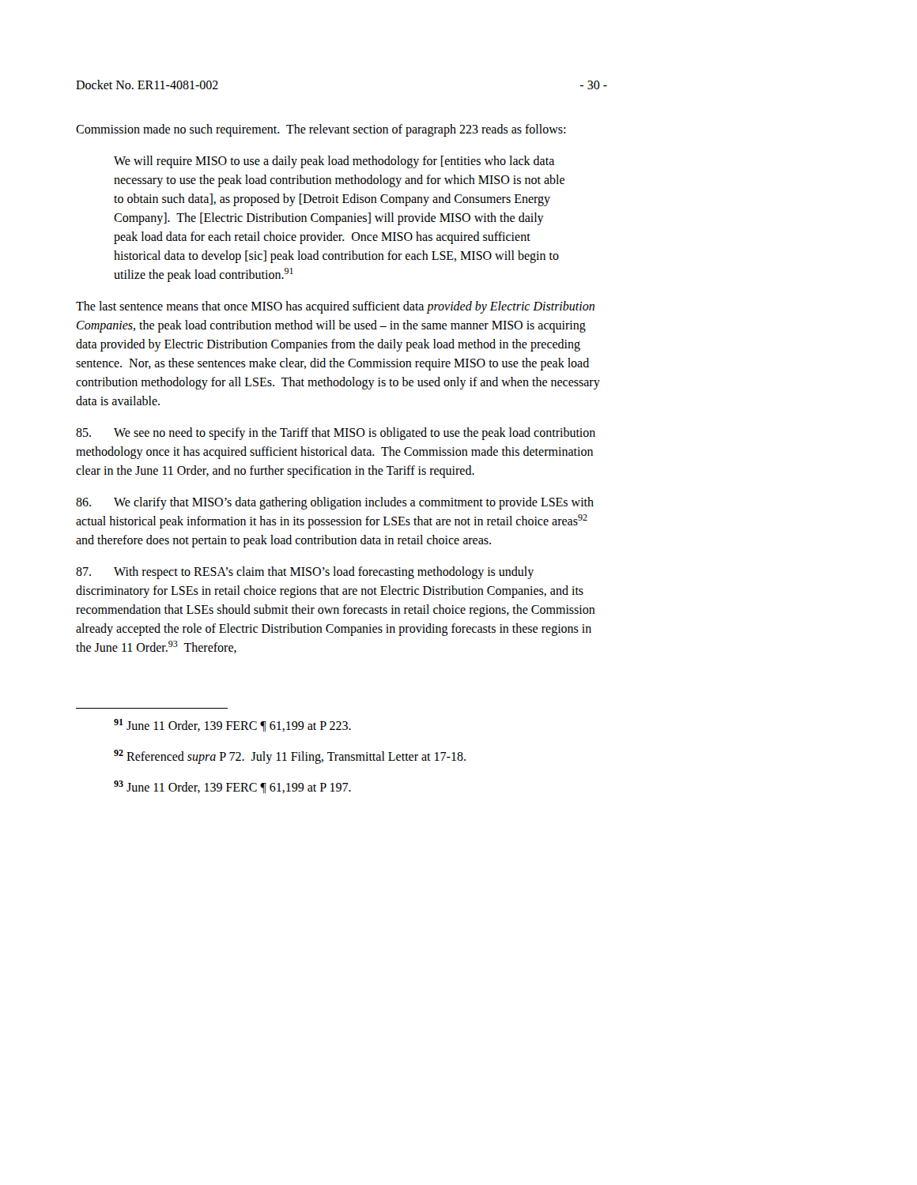Docket No. ER11-4081-002 - 30 -
Commission made no such requirement. The relevant section of paragraph 223 reads as follows:
We will require MISO to use a daily peak load methodology for [entities who lack data necessary to use the peak load contribution methodology and for which MISO is not able to obtain such data], as proposed by [Detroit Edison Company and Consumers Energy Company]. The [Electric Distribution Companies] will provide MISO with the daily peak load data for each retail choice provider. Once MISO has acquired sufficient historical data to develop [sic] peak load contribution for each LSE, MISO will begin to utilize the peak load contribution.91
The last sentence means that once MISO has acquired sufficient data provided by Electric Distribution Companies, the peak load contribution method will be used – in the same manner MISO is acquiring data provided by Electric Distribution Companies from the daily peak load method in the preceding sentence. Nor, as these sentences make clear, did the Commission require MISO to use the peak load contribution methodology for all LSEs. That methodology is to be used only if and when the necessary data is available.
85. We see no need to specify in the Tariff that MISO is obligated to use the peak load contribution methodology once it has acquired sufficient historical data. The Commission made this determination clear in the June 11 Order, and no further specification in the Tariff is required.
86. We clarify that MISO’s data gathering obligation includes a commitment to provide LSEs with actual historical peak information it has in its possession for LSEs that are not in retail choice areas92 and therefore does not pertain to peak load contribution data in retail choice areas.
87. With respect to RESA’s claim that MISO’s load forecasting methodology is unduly discriminatory for LSEs in retail choice regions that are not Electric Distribution Companies, and its recommendation that LSEs should submit their own forecasts in retail choice regions, the Commission already accepted the role of Electric Distribution Companies in providing forecasts in these regions in the June 11 Order.93 Therefore,
91 June 11 Order, 139 FERC ¶ 61,199 at P 223.
92 Referenced supra P 72. July 11 Filing, Transmittal Letter at 17-18.
93 June 11 Order, 139 FERC ¶ 61,199 at P 197.